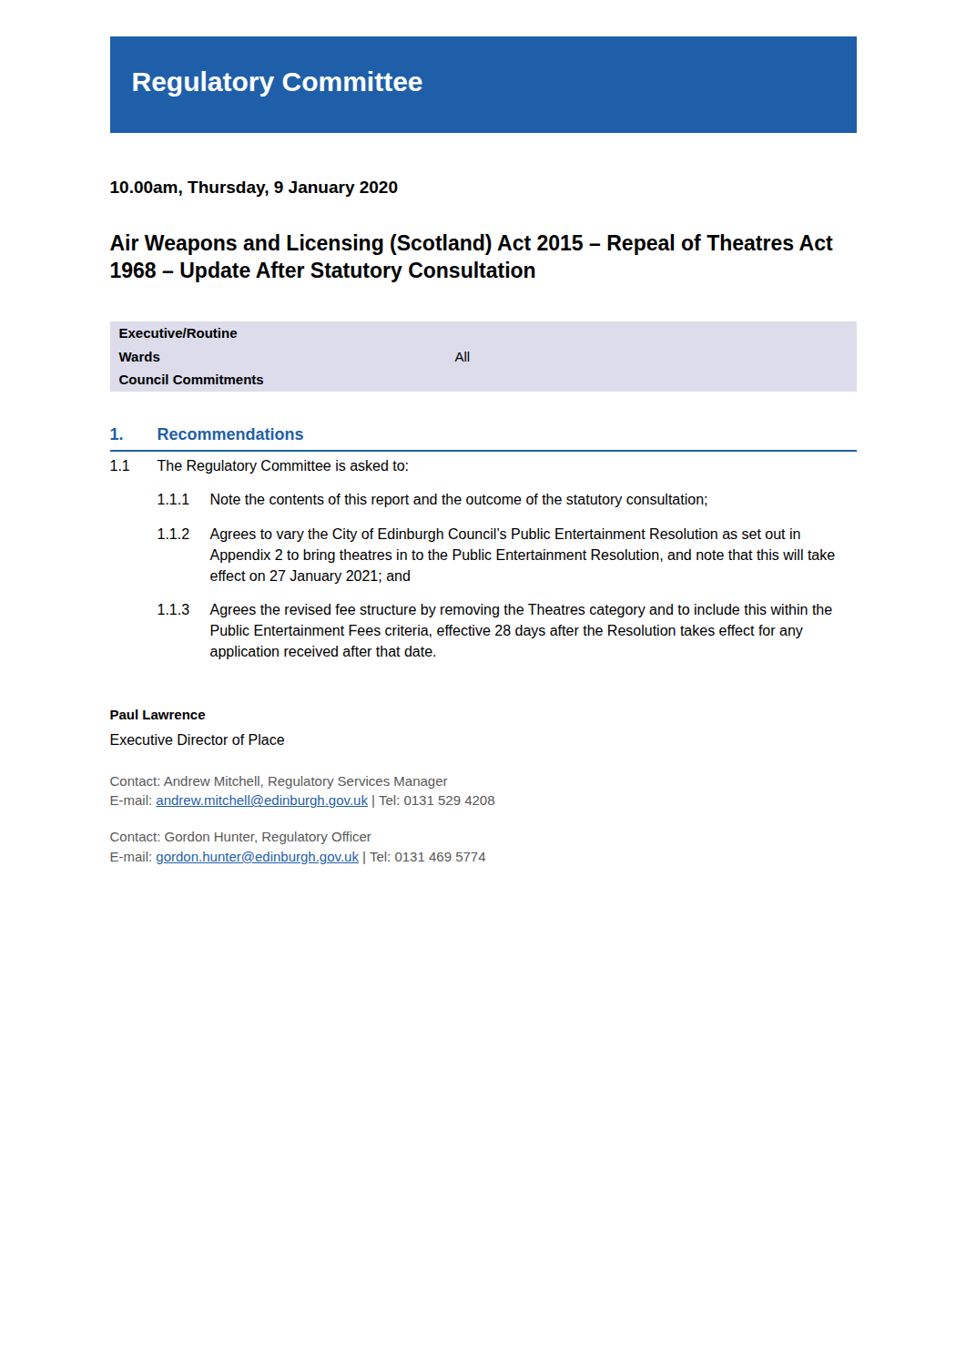Regulatory Committee
10.00am, Thursday, 9 January 2020
Air Weapons and Licensing (Scotland) Act 2015 – Repeal of Theatres Act 1968 – Update After Statutory Consultation
| Executive/Routine | |
| Wards | All |
| Council Commitments | |
1. Recommendations
1.1
The Regulatory Committee is asked to:
1.1.1
Note the contents of this report and the outcome of the statutory consultation;
1.1.2
Agrees to vary the City of Edinburgh Council’s Public Entertainment Resolution as set out in Appendix 2 to bring theatres in to the Public Entertainment Resolution, and note that this will take effect on 27 January 2021; and
1.1.3
Agrees the revised fee structure by removing the Theatres category and to include this within the Public Entertainment Fees criteria, effective 28 days after the Resolution takes effect for any application received after that date.
Paul Lawrence
Executive Director of Place
Contact: Andrew Mitchell, Regulatory Services Manager
E-mail: andrew.mitchell@edinburgh.gov.uk | Tel: 0131 529 4208
Contact: Gordon Hunter, Regulatory Officer
E-mail: gordon.hunter@edinburgh.gov.uk | Tel: 0131 469 5774